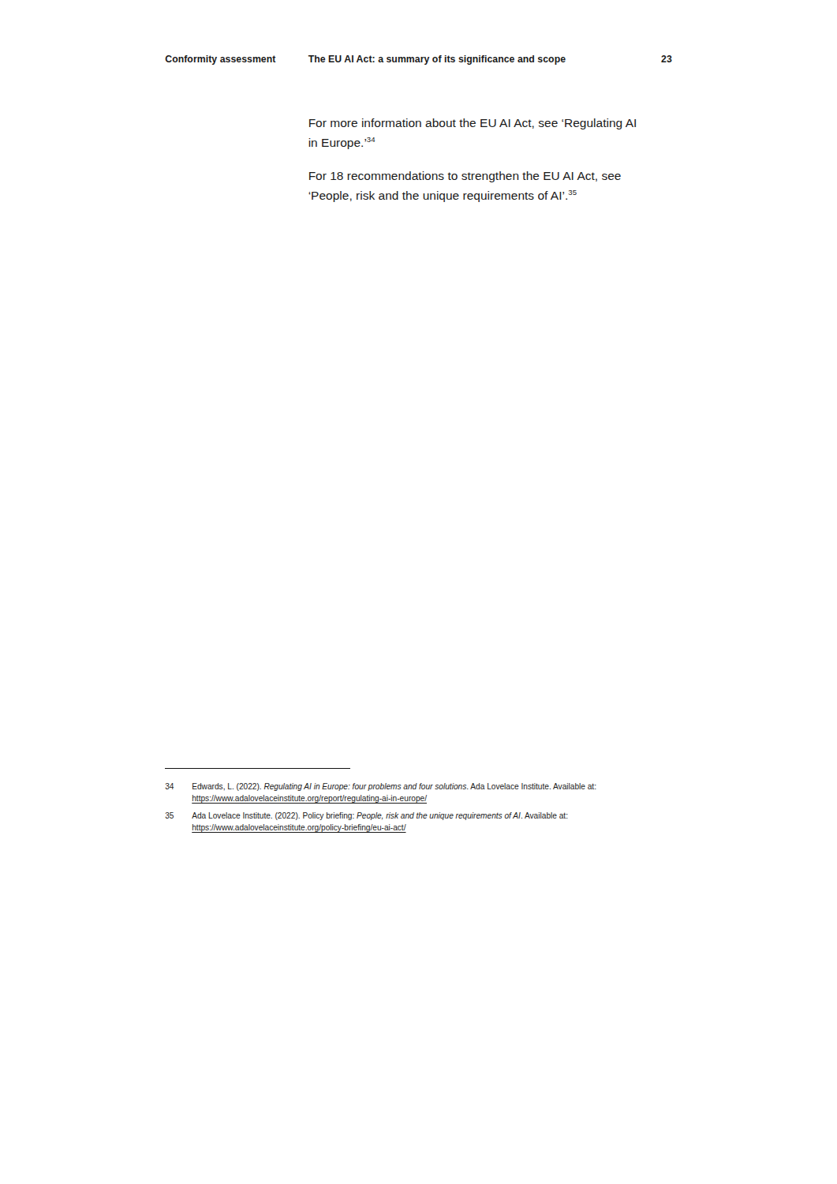Conformity assessment The EU AI Act: a summary of its significance and scope 23
For more information about the EU AI Act, see ‘Regulating AI in Europe.’34
For 18 recommendations to strengthen the EU AI Act, see ‘People, risk and the unique requirements of AI’.35
34 Edwards, L. (2022). Regulating AI in Europe: four problems and four solutions. Ada Lovelace Institute. Available at: https://www.adalovelaceinstitute.org/report/regulating-ai-in-europe/
35 Ada Lovelace Institute. (2022). Policy briefing: People, risk and the unique requirements of AI. Available at: https://www.adalovelaceinstitute.org/policy-briefing/eu-ai-act/